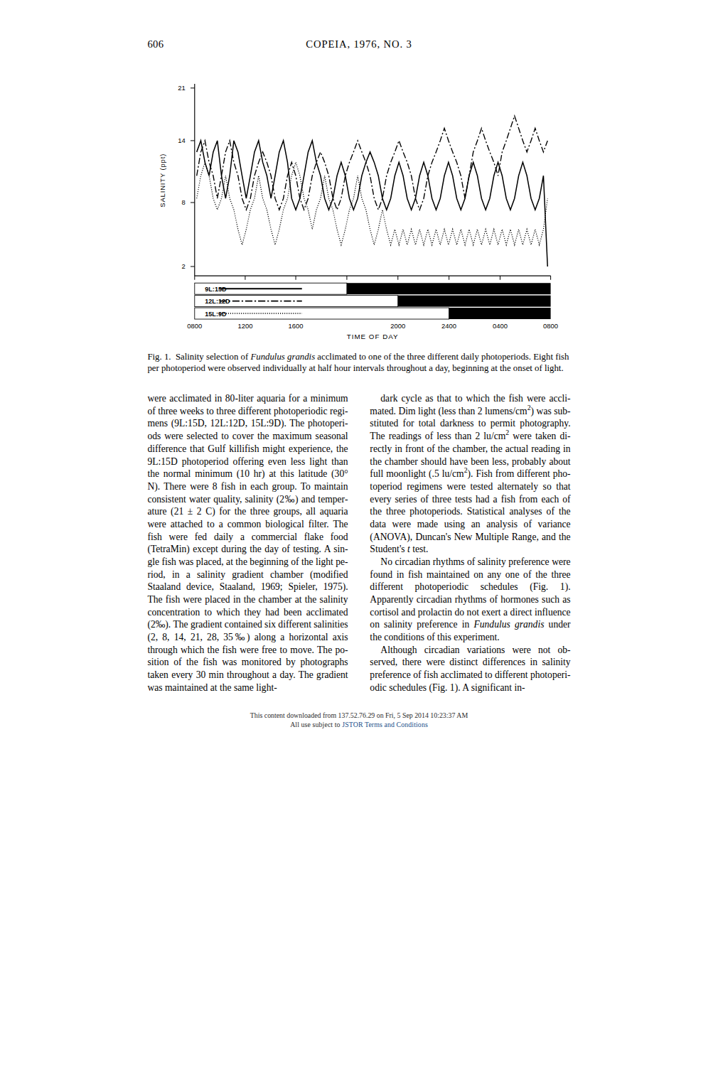606
COPEIA, 1976, NO. 3
21 14 8 2 SALINITY (ppt) 9L:15D 12L:12D 15L:9D 0800 1200 1600 2000 2400 0400 0800 TIME OF DAY
Fig. 1. Salinity selection of Fundulus grandis acclimated to one of the three different daily photoperiods. Eight fish per photoperiod were observed individually at half hour intervals throughout a day, beginning at the onset of light.
were acclimated in 80-liter aquaria for a minimum of three weeks to three different photoperiodic regimens (9L:15D, 12L:12D, 15L:9D). The photoperiods were selected to cover the maximum seasonal difference that Gulf killifish might experience, the 9L:15D photoperiod offering even less light than the normal minimum (10 hr) at this latitude (30° N). There were 8 fish in each group. To maintain consistent water quality, salinity (2‰) and temperature (21 ± 2 C) for the three groups, all aquaria were attached to a common biological filter. The fish were fed daily a commercial flake food (TetraMin) except during the day of testing. A single fish was placed, at the beginning of the light period, in a salinity gradient chamber (modified Staaland device, Staaland, 1969; Spieler, 1975). The fish were placed in the chamber at the salinity concentration to which they had been acclimated (2‰). The gradient contained six different salinities (2, 8, 14, 21, 28, 35‰) along a horizontal axis through which the fish were free to move. The position of the fish was monitored by photographs taken every 30 min throughout a day. The gradient was maintained at the same light-
dark cycle as that to which the fish were acclimated. Dim light (less than 2 lumens/cm2) was substituted for total darkness to permit photography. The readings of less than 2 lu/cm2 were taken directly in front of the chamber, the actual reading in the chamber should have been less, probably about full moonlight (.5 lu/cm2). Fish from different photoperiod regimens were tested alternately so that every series of three tests had a fish from each of the three photoperiods. Statistical analyses of the data were made using an analysis of variance (ANOVA), Duncan's New Multiple Range, and the Student's t test.
No circadian rhythms of salinity preference were found in fish maintained on any one of the three different photoperiodic schedules (Fig. 1). Apparently circadian rhythms of hormones such as cortisol and prolactin do not exert a direct influence on salinity preference in Fundulus grandis under the conditions of this experiment.
Although circadian variations were not observed, there were distinct differences in salinity preference of fish acclimated to different photoperiodic schedules (Fig. 1). A significant in-
This content downloaded from 137.52.76.29 on Fri, 5 Sep 2014 10:23:37 AM
All use subject to JSTOR Terms and Conditions